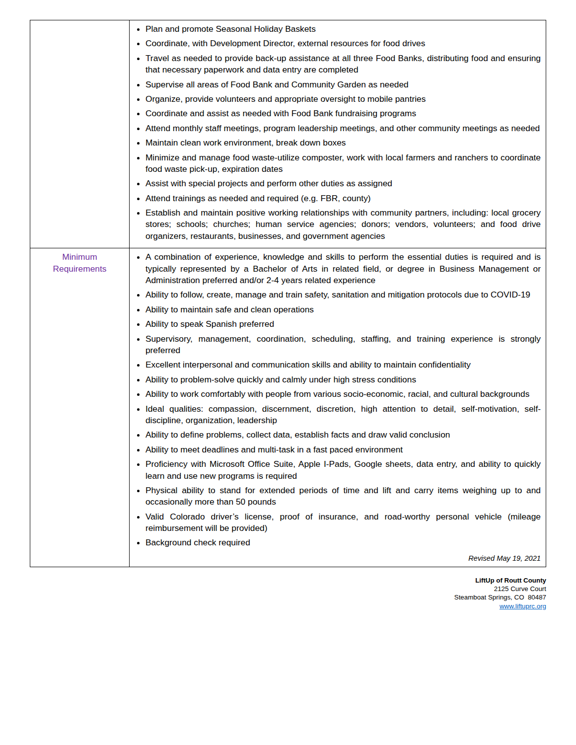| | Plan and promote Seasonal Holiday Baskets Coordinate, with Development Director, external resources for food drives Travel as needed to provide back-up assistance at all three Food Banks, distributing food and ensuring that necessary paperwork and data entry are completed Supervise all areas of Food Bank and Community Garden as needed Organize, provide volunteers and appropriate oversight to mobile pantries Coordinate and assist as needed with Food Bank fundraising programs Attend monthly staff meetings, program leadership meetings, and other community meetings as needed Maintain clean work environment, break down boxes Minimize and manage food waste-utilize composter, work with local farmers and ranchers to coordinate food waste pick-up, expiration dates Assist with special projects and perform other duties as assigned Attend trainings as needed and required (e.g. FBR, county) Establish and maintain positive working relationships with community partners, including: local grocery stores; schools; churches; human service agencies; donors; vendors, volunteers; and food drive organizers, restaurants, businesses, and government agencies |
| Minimum Requirements | A combination of experience, knowledge and skills to perform the essential duties is required and is typically represented by a Bachelor of Arts in related field, or degree in Business Management or Administration preferred and/or 2-4 years related experience Ability to follow, create, manage and train safety, sanitation and mitigation protocols due to COVID-19 Ability to maintain safe and clean operations Ability to speak Spanish preferred Supervisory, management, coordination, scheduling, staffing, and training experience is strongly preferred Excellent interpersonal and communication skills and ability to maintain confidentiality Ability to problem-solve quickly and calmly under high stress conditions Ability to work comfortably with people from various socio-economic, racial, and cultural backgrounds Ideal qualities: compassion, discernment, discretion, high attention to detail, self-motivation, self-discipline, organization, leadership Ability to define problems, collect data, establish facts and draw valid conclusion Ability to meet deadlines and multi-task in a fast paced environment Proficiency with Microsoft Office Suite, Apple I-Pads, Google sheets, data entry, and ability to quickly learn and use new programs is required Physical ability to stand for extended periods of time and lift and carry items weighing up to and occasionally more than 50 pounds Valid Colorado driver’s license, proof of insurance, and road-worthy personal vehicle (mileage reimbursement will be provided) Background check required Revised May 19, 2021 |
LiftUp of Routt County
2125 Curve Court
Steamboat Springs, CO 80487
www.liftuprc.org